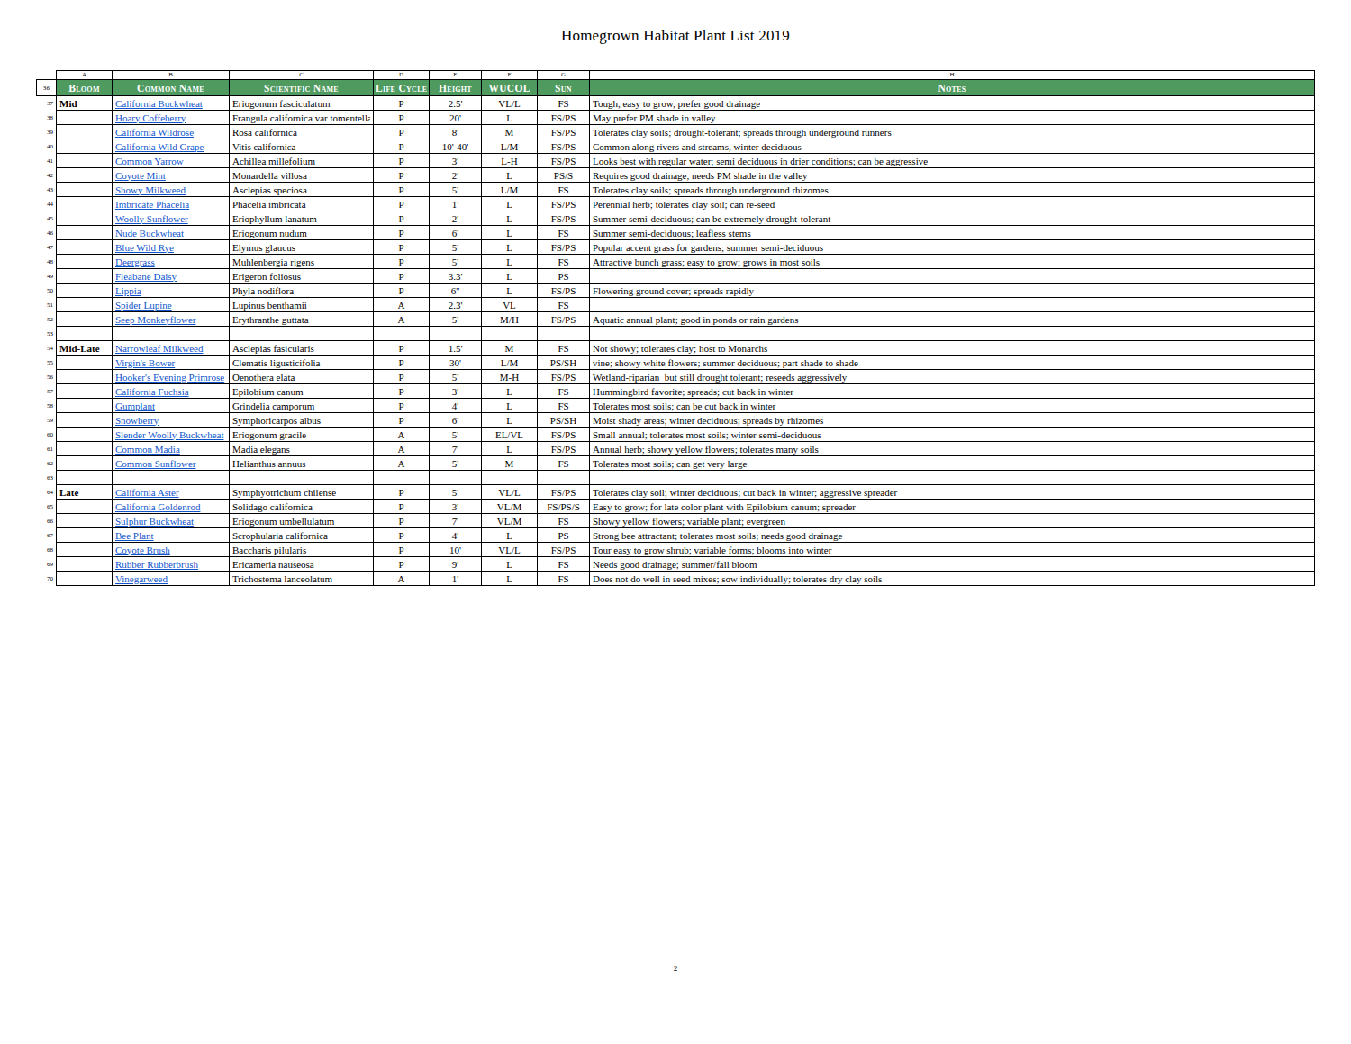Homegrown Habitat Plant List 2019
| | A | B | C | D | E | F | G | H |
| 36 | Bloom | Common Name | Scientific Name | Life Cycle | Height | WUCOL | Sun | Notes |
| 37 | Mid | California Buckwheat | Eriogonum fasciculatum | P | 2.5' | VL/L | FS | Tough, easy to grow, prefer good drainage |
| 38 | | Hoary Coffeberry | Frangula californica var tomentella | P | 20' | L | FS/PS | May prefer PM shade in valley |
| 39 | | California Wildrose | Rosa californica | P | 8' | M | FS/PS | Tolerates clay soils; drought-tolerant; spreads through underground runners |
| 40 | | California Wild Grape | Vitis californica | P | 10'-40' | L/M | FS/PS | Common along rivers and streams, winter deciduous |
| 41 | | Common Yarrow | Achillea millefolium | P | 3' | L-H | FS/PS | Looks best with regular water; semi deciduous in drier conditions; can be aggressive |
| 42 | | Coyote Mint | Monardella villosa | P | 2' | L | PS/S | Requires good drainage, needs PM shade in the valley |
| 43 | | Showy Milkweed | Asclepias speciosa | P | 5' | L/M | FS | Tolerates clay soils; spreads through underground rhizomes |
| 44 | | Imbricate Phacelia | Phacelia imbricata | P | 1' | L | FS/PS | Perennial herb; tolerates clay soil; can re-seed |
| 45 | | Woolly Sunflower | Eriophyllum lanatum | P | 2' | L | FS/PS | Summer semi-deciduous; can be extremely drought-tolerant |
| 46 | | Nude Buckwheat | Eriogonum nudum | P | 6' | L | FS | Summer semi-deciduous; leafless stems |
| 47 | | Blue Wild Rye | Elymus glaucus | P | 5' | L | FS/PS | Popular accent grass for gardens; summer semi-deciduous |
| 48 | | Deergrass | Muhlenbergia rigens | P | 5' | L | FS | Attractive bunch grass; easy to grow; grows in most soils |
| 49 | | Fleabane Daisy | Erigeron foliosus | P | 3.3' | L | PS | |
| 50 | | Lippia | Phyla nodiflora | P | 6'' | L | FS/PS | Flowering ground cover; spreads rapidly |
| 51 | | Spider Lupine | Lupinus benthamii | A | 2.3' | VL | FS | |
| 52 | | Seep Monkeyflower | Erythranthe guttata | A | 5' | M/H | FS/PS | Aquatic annual plant; good in ponds or rain gardens |
| 53 | | | | | | | | |
| 54 | Mid-Late | Narrowleaf Milkweed | Asclepias fasicularis | P | 1.5' | M | FS | Not showy; tolerates clay; host to Monarchs |
| 55 | | Virgin's Bower | Clematis ligusticifolia | P | 30' | L/M | PS/SH | vine; showy white flowers; summer deciduous; part shade to shade |
| 56 | | Hooker's Evening Primrose | Oenothera elata | P | 5' | M-H | FS/PS | Wetland-riparian but still drought tolerant; reseeds aggressively |
| 57 | | California Fuchsia | Epilobium canum | P | 3' | L | FS | Hummingbird favorite; spreads; cut back in winter |
| 58 | | Gumplant | Grindelia camporum | P | 4' | L | FS | Tolerates most soils; can be cut back in winter |
| 59 | | Snowberry | Symphoricarpos albus | P | 6' | L | PS/SH | Moist shady areas; winter deciduous; spreads by rhizomes |
| 60 | | Slender Woolly Buckwheat | Eriogonum gracile | A | 5' | EL/VL | FS/PS | Small annual; tolerates most soils; winter semi-deciduous |
| 61 | | Common Madia | Madia elegans | A | 7' | L | FS/PS | Annual herb; showy yellow flowers; tolerates many soils |
| 62 | | Common Sunflower | Helianthus annuus | A | 5' | M | FS | Tolerates most soils; can get very large |
| 63 | | | | | | | | |
| 64 | Late | California Aster | Symphyotrichum chilense | P | 5' | VL/L | FS/PS | Tolerates clay soil; winter deciduous; cut back in winter; aggressive spreader |
| 65 | | California Goldenrod | Solidago californica | P | 3' | VL/M | FS/PS/S | Easy to grow; for late color plant with Epilobium canum; spreader |
| 66 | | Sulphur Buckwheat | Eriogonum umbellulatum | P | 7' | VL/M | FS | Showy yellow flowers; variable plant; evergreen |
| 67 | | Bee Plant | Scrophularia californica | P | 4' | L | PS | Strong bee attractant; tolerates most soils; needs good drainage |
| 68 | | Coyote Brush | Baccharis pilularis | P | 10' | VL/L | FS/PS | Tour easy to grow shrub; variable forms; blooms into winter |
| 69 | | Rubber Rubberbrush | Ericameria nauseosa | P | 9' | L | FS | Needs good drainage; summer/fall bloom |
| 70 | | Vinegarweed | Trichostema lanceolatum | A | 1' | L | FS | Does not do well in seed mixes; sow individually; tolerates dry clay soils |
2